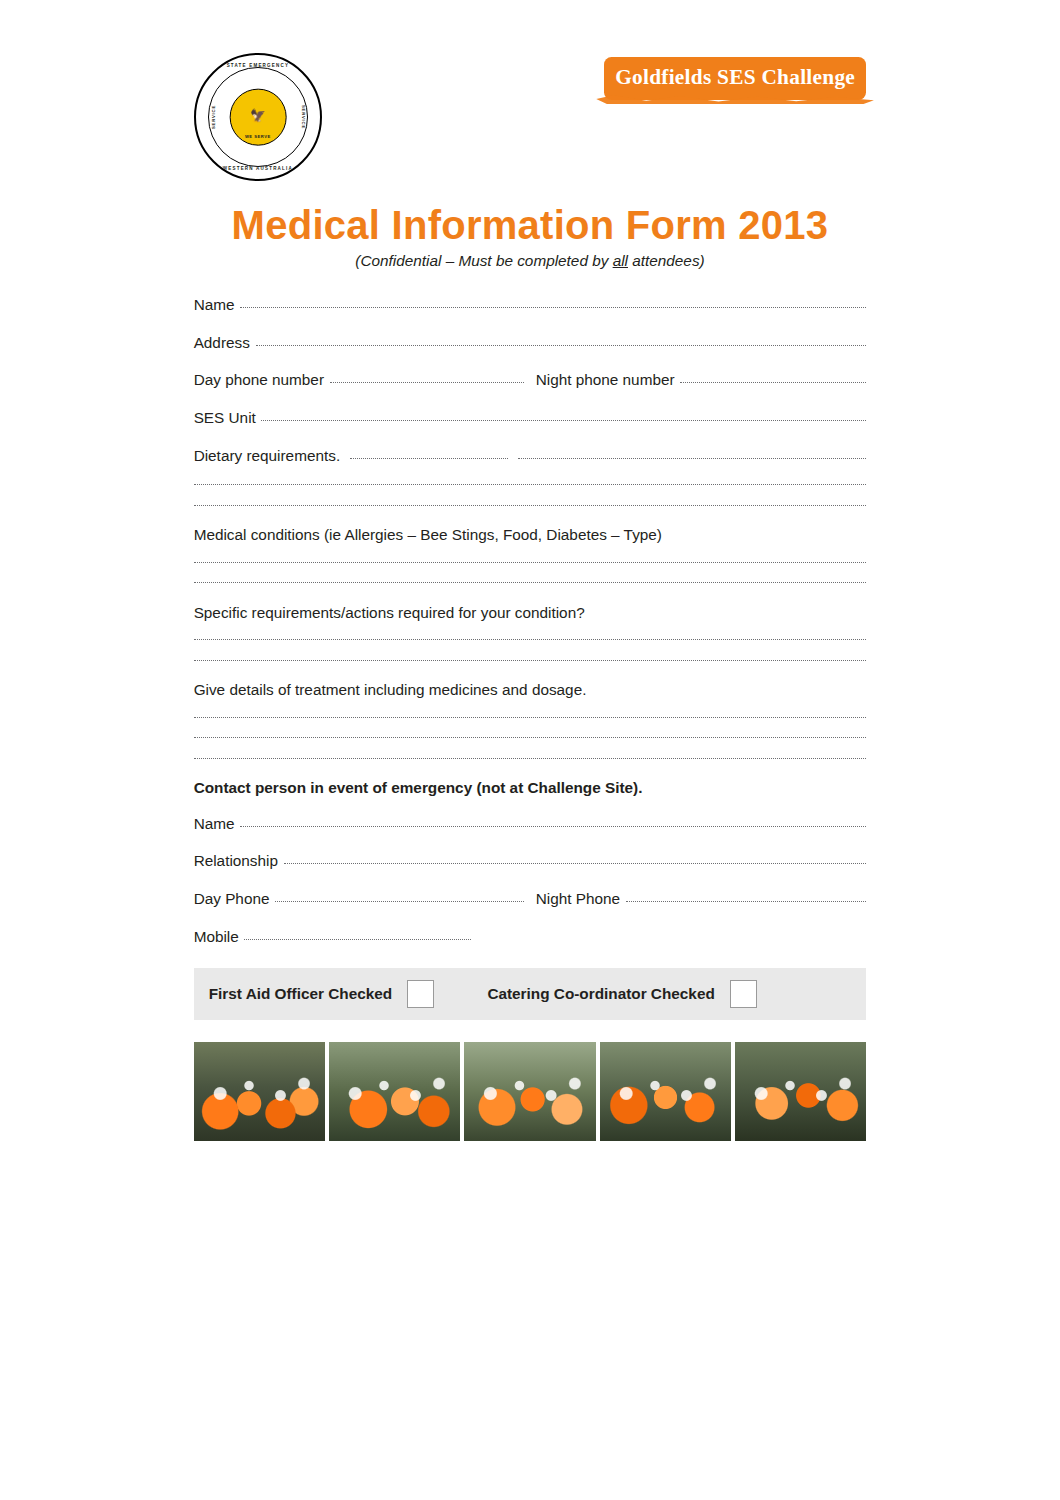State Emergency
Service
Service
Western Australia
🦅 WE SERVE
Goldfields SES Challenge
Medical Information Form 2013
(Confidential – Must be completed by all attendees)
Name
Address
Day phone number
Night phone number
SES Unit
Dietary requirements.
Medical conditions (ie Allergies – Bee Stings, Food, Diabetes – Type)
Specific requirements/actions required for your condition?
Give details of treatment including medicines and dosage.
Contact person in event of emergency (not at Challenge Site).
Name
Relationship
Day Phone
Night Phone
Mobile
First Aid Officer Checked
Catering Co-ordinator Checked